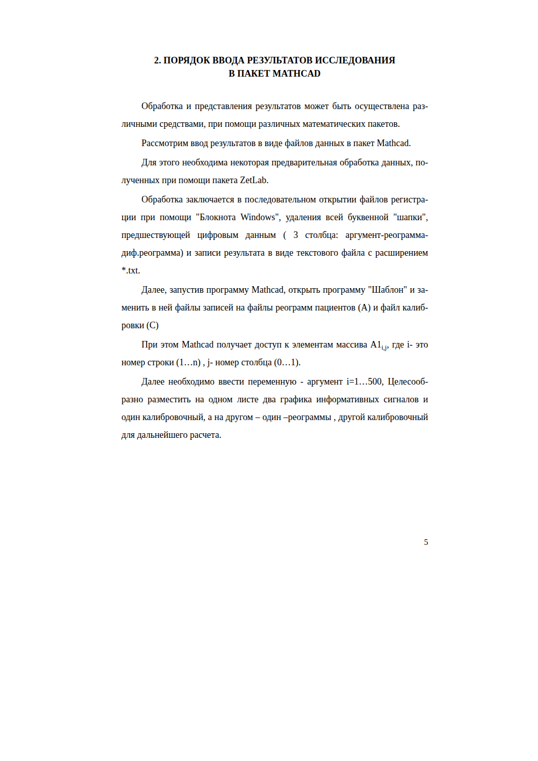2. Порядок ввода результатов исследования
в пакет Mathcad
Обработка и представления результатов может быть осуществлена различными средствами, при помощи различных математических пакетов.
Рассмотрим ввод результатов в виде файлов данных в пакет Mathcad.
Для этого необходима некоторая предварительная обработка данных, полученных при помощи пакета ZetLab.
Обработка заключается в последовательном открытии файлов регистрации при помощи "Блокнота Windows", удаления всей буквенной "шапки", предшествующей цифровым данным ( 3 столбца: аргумент-реограмма-диф.реограмма) и записи результата в виде текстового файла с расширением *.txt.
Далее, запустив программу Mathcad, открыть программу "Шаблон" и заменить в ней файлы записей на файлы реограмм пациентов (А) и файл калибровки (С)
При этом Mathcad получает доступ к элементам массива А1i,j, где i- это номер строки (1…n) , j- номер столбца (0…1).
Далее необходимо ввести переменную - аргумент i=1…500, Целесообразно разместить на одном листе два графика информативных сигналов и один калибровочный, а на другом – один –реограммы , другой калибровочный для дальнейшего расчета.
5